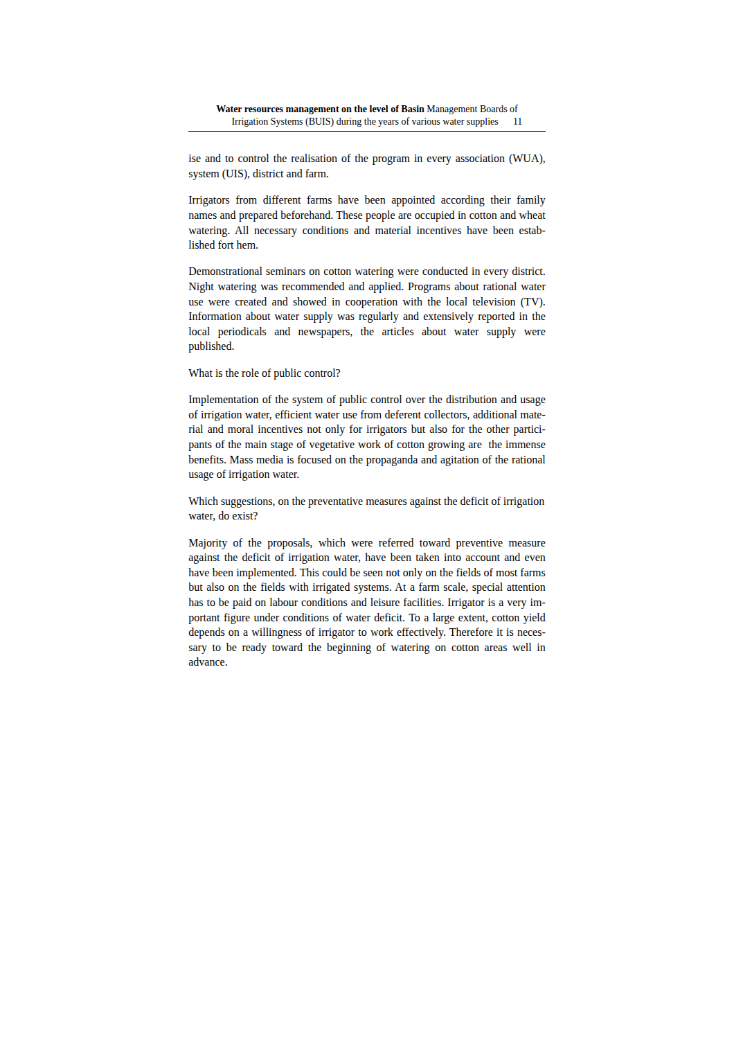Water resources management on the level of Basin Management Boards of
Irrigation Systems (BUIS) during the years of various water supplies 11
ise and to control the realisation of the program in every association (WUA), system (UIS), district and farm.
Irrigators from different farms have been appointed according their family names and prepared beforehand. These people are occupied in cotton and wheat watering. All necessary conditions and material incentives have been established fort hem.
Demonstrational seminars on cotton watering were conducted in every district. Night watering was recommended and applied. Programs about rational water use were created and showed in cooperation with the local television (TV). Information about water supply was regularly and extensively reported in the local periodicals and newspapers, the articles about water supply were published.
What is the role of public control?
Implementation of the system of public control over the distribution and usage of irrigation water, efficient water use from deferent collectors, additional material and moral incentives not only for irrigators but also for the other participants of the main stage of vegetative work of cotton growing are the immense benefits. Mass media is focused on the propaganda and agitation of the rational usage of irrigation water.
Which suggestions, on the preventative measures against the deficit of irrigation water, do exist?
Majority of the proposals, which were referred toward preventive measure against the deficit of irrigation water, have been taken into account and even have been implemented. This could be seen not only on the fields of most farms but also on the fields with irrigated systems. At a farm scale, special attention has to be paid on labour conditions and leisure facilities. Irrigator is a very important figure under conditions of water deficit. To a large extent, cotton yield depends on a willingness of irrigator to work effectively. Therefore it is necessary to be ready toward the beginning of watering on cotton areas well in advance.